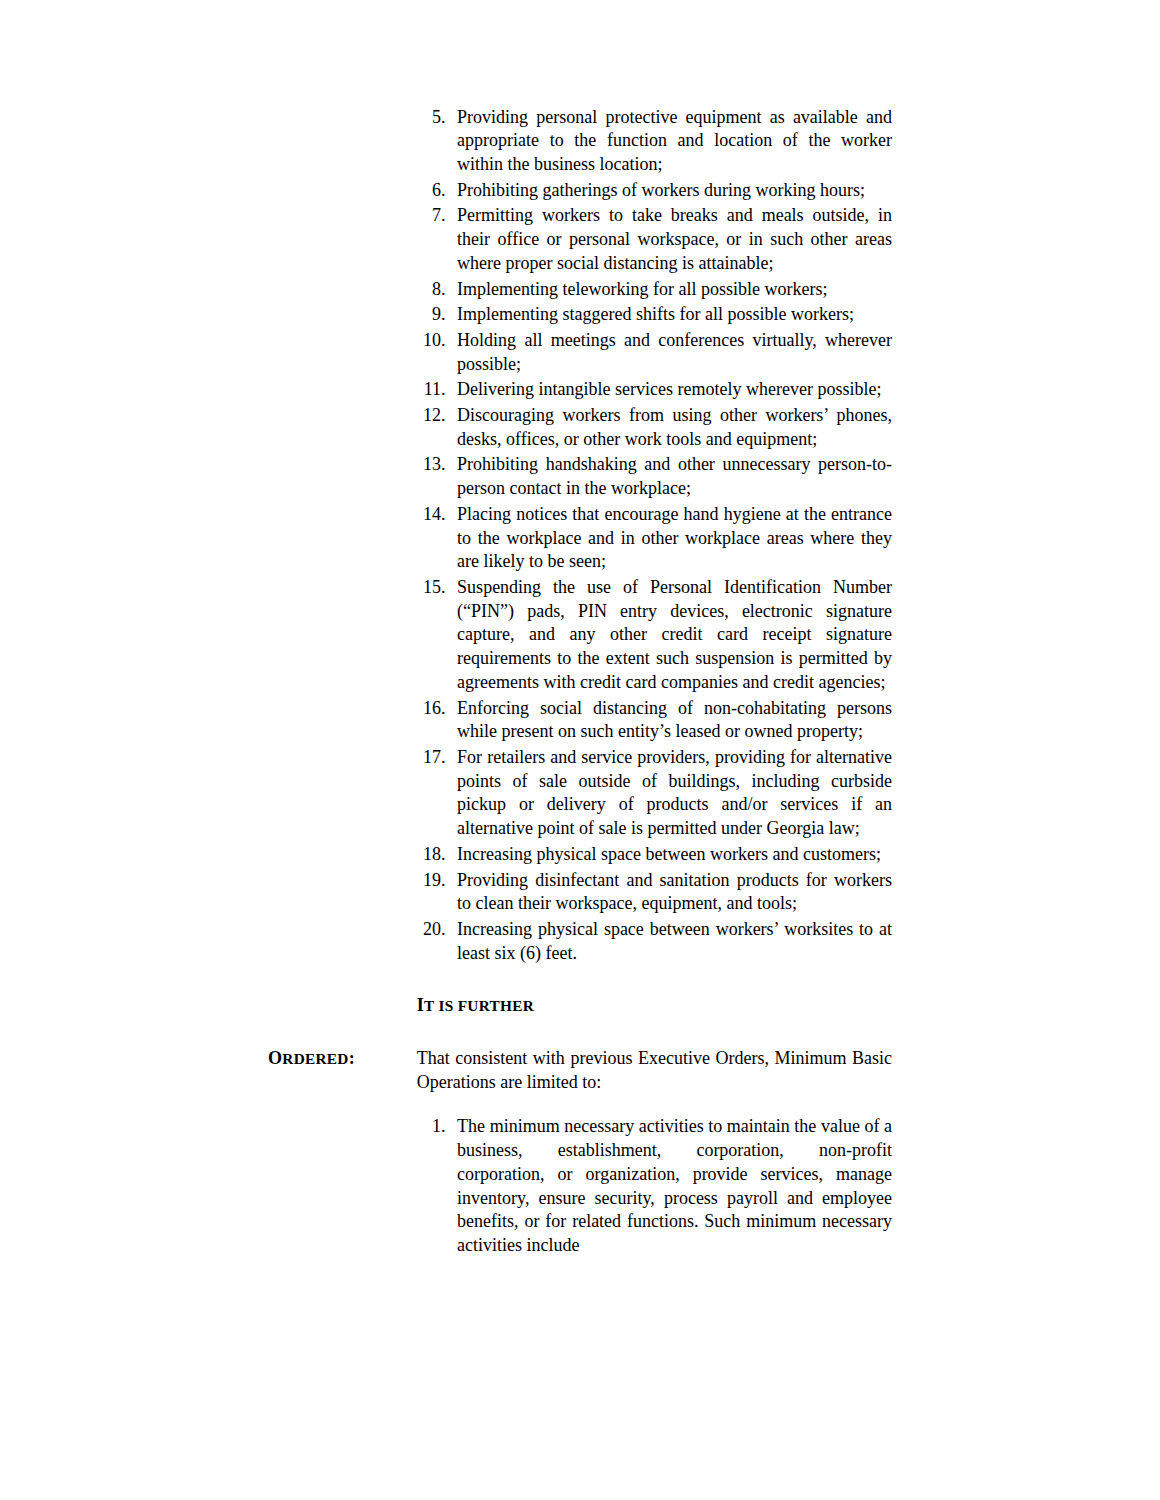5. Providing personal protective equipment as available and appropriate to the function and location of the worker within the business location;
6. Prohibiting gatherings of workers during working hours;
7. Permitting workers to take breaks and meals outside, in their office or personal workspace, or in such other areas where proper social distancing is attainable;
8. Implementing teleworking for all possible workers;
9. Implementing staggered shifts for all possible workers;
10. Holding all meetings and conferences virtually, wherever possible;
11. Delivering intangible services remotely wherever possible;
12. Discouraging workers from using other workers’ phones, desks, offices, or other work tools and equipment;
13. Prohibiting handshaking and other unnecessary person-to-person contact in the workplace;
14. Placing notices that encourage hand hygiene at the entrance to the workplace and in other workplace areas where they are likely to be seen;
15. Suspending the use of Personal Identification Number (“PIN”) pads, PIN entry devices, electronic signature capture, and any other credit card receipt signature requirements to the extent such suspension is permitted by agreements with credit card companies and credit agencies;
16. Enforcing social distancing of non-cohabitating persons while present on such entity’s leased or owned property;
17. For retailers and service providers, providing for alternative points of sale outside of buildings, including curbside pickup or delivery of products and/or services if an alternative point of sale is permitted under Georgia law;
18. Increasing physical space between workers and customers;
19. Providing disinfectant and sanitation products for workers to clean their workspace, equipment, and tools;
20. Increasing physical space between workers’ worksites to at least six (6) feet.
IT IS FURTHER
ORDERED:
That consistent with previous Executive Orders, Minimum Basic Operations are limited to:
1. The minimum necessary activities to maintain the value of a business, establishment, corporation, non-profit corporation, or organization, provide services, manage inventory, ensure security, process payroll and employee benefits, or for related functions. Such minimum necessary activities include